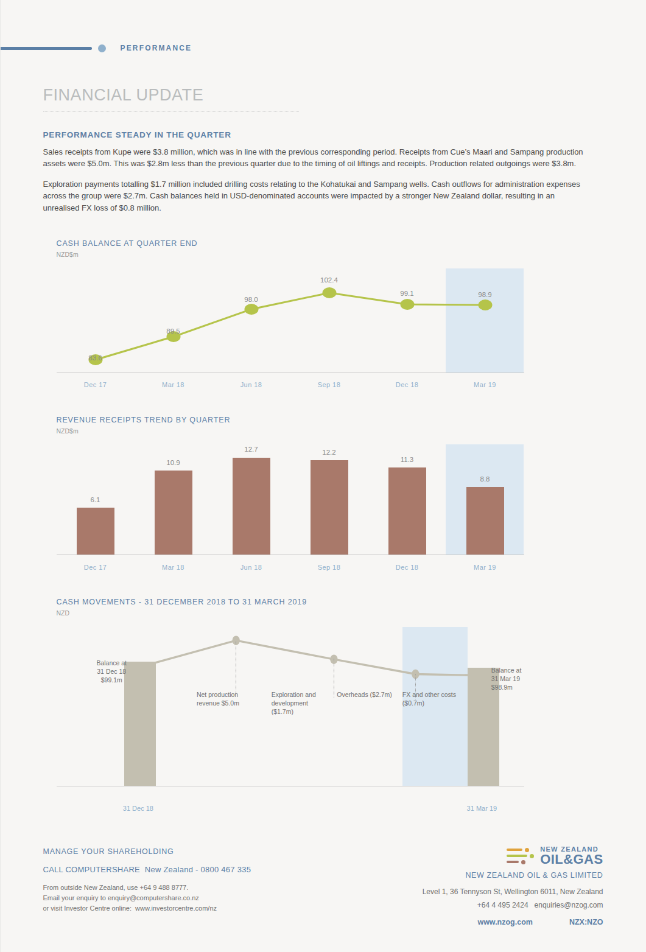PERFORMANCE
FINANCIAL UPDATE
Performance steady in the quarter
Sales receipts from Kupe were $3.8 million, which was in line with the previous corresponding period. Receipts from Cue’s Maari and Sampang production assets were $5.0m. This was $2.8m less than the previous quarter due to the timing of oil liftings and receipts. Production related outgoings were $3.8m.
Exploration payments totalling $1.7 million included drilling costs relating to the Kohatukai and Sampang wells. Cash outflows for administration expenses across the group were $2.7m. Cash balances held in USD-denominated accounts were impacted by a stronger New Zealand dollar, resulting in an unrealised FX loss of $0.8 million.
CASH BALANCE AT QUARTER END
NZD$m
83.6
89.5
98.0
102.4
99.1
98.9
Dec 17 Mar 18 Jun 18 Sep 18 Dec 18 Mar 19
REVENUE RECEIPTS TREND BY QUARTER
NZD$m
6.1
10.9
12.7
12.2
11.3
8.8
Dec 17 Mar 18 Jun 18 Sep 18 Dec 18 Mar 19
CASH MOVEMENTS - 31 DECEMBER 2018 TO 31 MARCH 2019
NZD
Balance at
31 Dec 18
$99.1m
Net production
revenue $5.0m
Exploration and
development
($1.7m)
Overheads ($2.7m)
FX and other costs
($0.7m)
Balance at
31 Mar 19
$98.9m
31 Dec 18 31 Mar 19
MANAGE YOUR SHAREHOLDING
CALL COMPUTERSHARE New Zealand - 0800 467 335
From outside New Zealand, use +64 9 488 8777.
Email your enquiry to enquiry@computershare.co.nz
or visit Investor Centre online: www.investorcentre.com/nz
NEW ZEALAND
OIL&GAS
NEW ZEALAND OIL & GAS LIMITED
Level 1, 36 Tennyson St, Wellington 6011, New Zealand
+64 4 495 2424 enquiries@nzog.com
www.nzog.com NZX:NZO